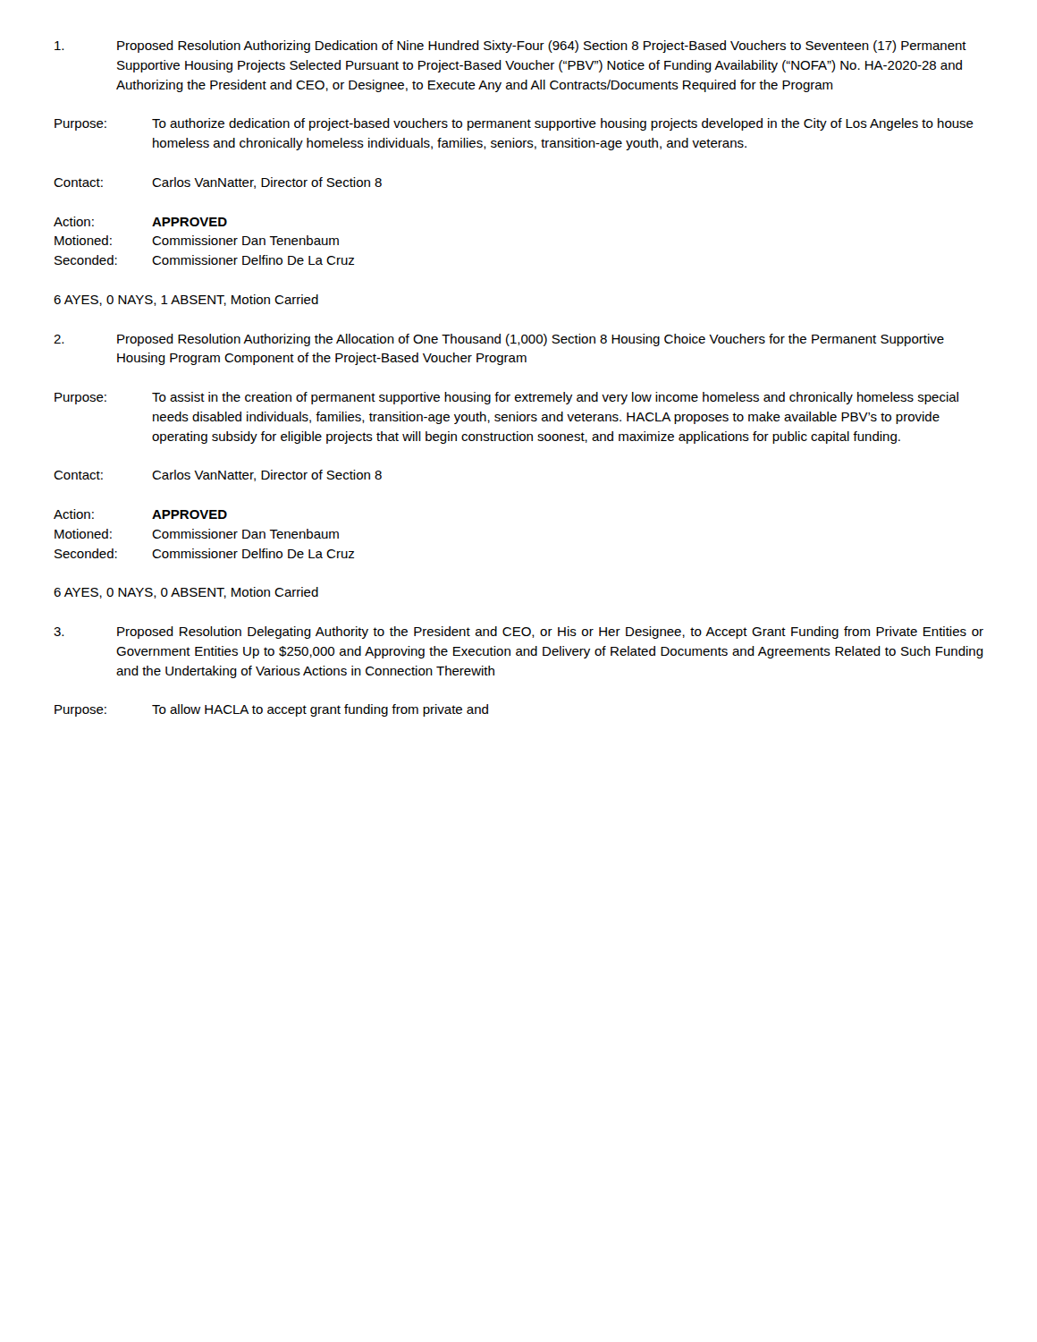1.
Proposed Resolution Authorizing Dedication of Nine Hundred Sixty-Four (964) Section 8 Project-Based Vouchers to Seventeen (17) Permanent Supportive Housing Projects Selected Pursuant to Project-Based Voucher (“PBV”) Notice of Funding Availability (“NOFA”) No. HA-2020-28 and Authorizing the President and CEO, or Designee, to Execute Any and All Contracts/Documents Required for the Program
Purpose:
To authorize dedication of project-based vouchers to permanent supportive housing projects developed in the City of Los Angeles to house homeless and chronically homeless individuals, families, seniors, transition-age youth, and veterans.
Contact:
Carlos VanNatter, Director of Section 8
Action:
APPROVED
Motioned:
Commissioner Dan Tenenbaum
Seconded:
Commissioner Delfino De La Cruz
6 AYES, 0 NAYS, 1 ABSENT, Motion Carried
2.
Proposed Resolution Authorizing the Allocation of One Thousand (1,000) Section 8 Housing Choice Vouchers for the Permanent Supportive Housing Program Component of the Project-Based Voucher Program
Purpose:
To assist in the creation of permanent supportive housing for extremely and very low income homeless and chronically homeless special needs disabled individuals, families, transition-age youth, seniors and veterans. HACLA proposes to make available PBV’s to provide operating subsidy for eligible projects that will begin construction soonest, and maximize applications for public capital funding.
Contact:
Carlos VanNatter, Director of Section 8
Action:
APPROVED
Motioned:
Commissioner Dan Tenenbaum
Seconded:
Commissioner Delfino De La Cruz
6 AYES, 0 NAYS, 0 ABSENT, Motion Carried
3.
Proposed Resolution Delegating Authority to the President and CEO, or His or Her Designee, to Accept Grant Funding from Private Entities or Government Entities Up to $250,000 and Approving the Execution and Delivery of Related Documents and Agreements Related to Such Funding and the Undertaking of Various Actions in Connection Therewith
Purpose:
To allow HACLA to accept grant funding from private and